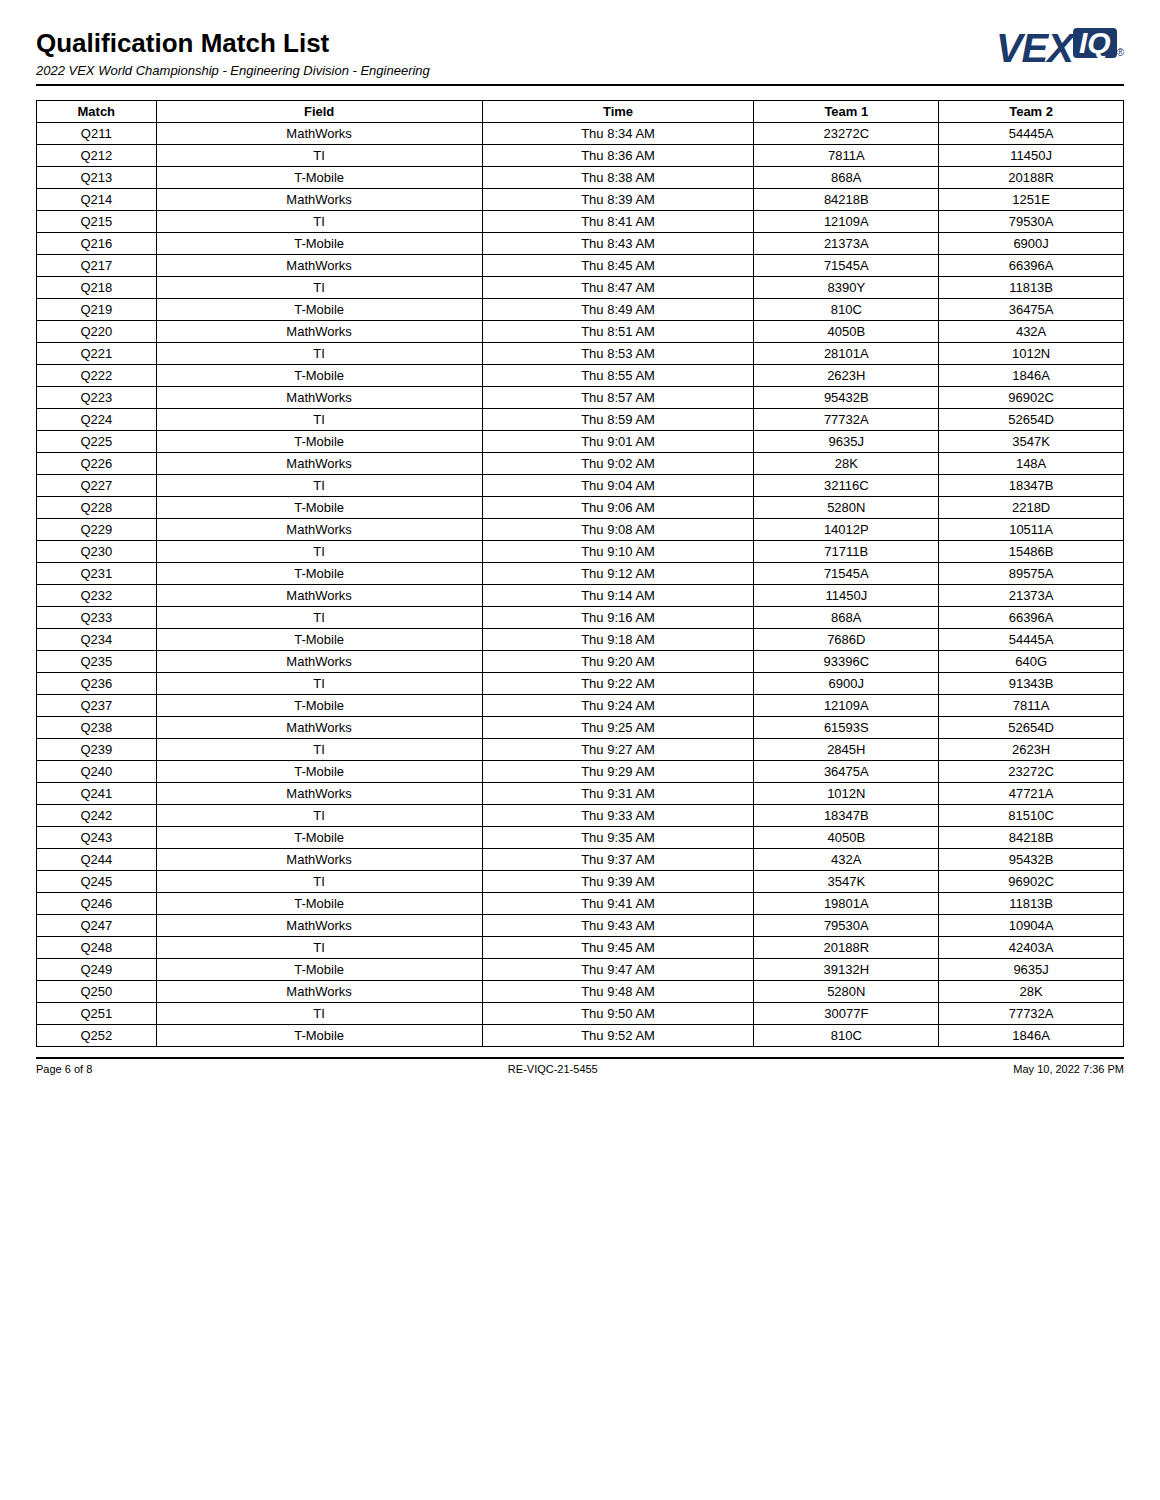Qualification Match List
2022 VEX World Championship - Engineering Division - Engineering
VEX IQ®
| Match | Field | Time | Team 1 | Team 2 |
| --- | --- | --- | --- | --- |
| Q211 | MathWorks | Thu 8:34 AM | 23272C | 54445A |
| Q212 | TI | Thu 8:36 AM | 7811A | 11450J |
| Q213 | T-Mobile | Thu 8:38 AM | 868A | 20188R |
| Q214 | MathWorks | Thu 8:39 AM | 84218B | 1251E |
| Q215 | TI | Thu 8:41 AM | 12109A | 79530A |
| Q216 | T-Mobile | Thu 8:43 AM | 21373A | 6900J |
| Q217 | MathWorks | Thu 8:45 AM | 71545A | 66396A |
| Q218 | TI | Thu 8:47 AM | 8390Y | 11813B |
| Q219 | T-Mobile | Thu 8:49 AM | 810C | 36475A |
| Q220 | MathWorks | Thu 8:51 AM | 4050B | 432A |
| Q221 | TI | Thu 8:53 AM | 28101A | 1012N |
| Q222 | T-Mobile | Thu 8:55 AM | 2623H | 1846A |
| Q223 | MathWorks | Thu 8:57 AM | 95432B | 96902C |
| Q224 | TI | Thu 8:59 AM | 77732A | 52654D |
| Q225 | T-Mobile | Thu 9:01 AM | 9635J | 3547K |
| Q226 | MathWorks | Thu 9:02 AM | 28K | 148A |
| Q227 | TI | Thu 9:04 AM | 32116C | 18347B |
| Q228 | T-Mobile | Thu 9:06 AM | 5280N | 2218D |
| Q229 | MathWorks | Thu 9:08 AM | 14012P | 10511A |
| Q230 | TI | Thu 9:10 AM | 71711B | 15486B |
| Q231 | T-Mobile | Thu 9:12 AM | 71545A | 89575A |
| Q232 | MathWorks | Thu 9:14 AM | 11450J | 21373A |
| Q233 | TI | Thu 9:16 AM | 868A | 66396A |
| Q234 | T-Mobile | Thu 9:18 AM | 7686D | 54445A |
| Q235 | MathWorks | Thu 9:20 AM | 93396C | 640G |
| Q236 | TI | Thu 9:22 AM | 6900J | 91343B |
| Q237 | T-Mobile | Thu 9:24 AM | 12109A | 7811A |
| Q238 | MathWorks | Thu 9:25 AM | 61593S | 52654D |
| Q239 | TI | Thu 9:27 AM | 2845H | 2623H |
| Q240 | T-Mobile | Thu 9:29 AM | 36475A | 23272C |
| Q241 | MathWorks | Thu 9:31 AM | 1012N | 47721A |
| Q242 | TI | Thu 9:33 AM | 18347B | 81510C |
| Q243 | T-Mobile | Thu 9:35 AM | 4050B | 84218B |
| Q244 | MathWorks | Thu 9:37 AM | 432A | 95432B |
| Q245 | TI | Thu 9:39 AM | 3547K | 96902C |
| Q246 | T-Mobile | Thu 9:41 AM | 19801A | 11813B |
| Q247 | MathWorks | Thu 9:43 AM | 79530A | 10904A |
| Q248 | TI | Thu 9:45 AM | 20188R | 42403A |
| Q249 | T-Mobile | Thu 9:47 AM | 39132H | 9635J |
| Q250 | MathWorks | Thu 9:48 AM | 5280N | 28K |
| Q251 | TI | Thu 9:50 AM | 30077F | 77732A |
| Q252 | T-Mobile | Thu 9:52 AM | 810C | 1846A |
Page 6 of 8 RE-VIQC-21-5455 May 10, 2022 7:36 PM